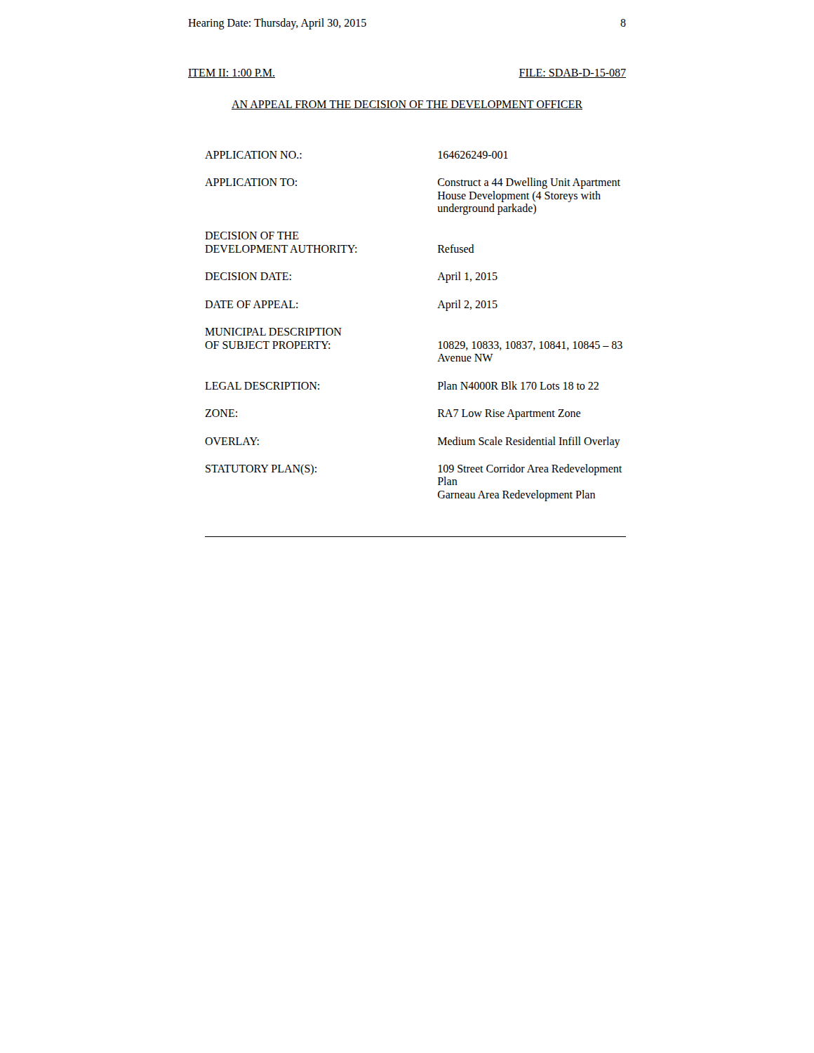Hearing Date: Thursday, April 30, 2015
8
ITEM II: 1:00 P.M.
FILE: SDAB-D-15-087
AN APPEAL FROM THE DECISION OF THE DEVELOPMENT OFFICER
| APPLICATION NO.: | 164626249-001 |
| APPLICATION TO: | Construct a 44 Dwelling Unit Apartment House Development (4 Storeys with underground parkade) |
| DECISION OF THE DEVELOPMENT AUTHORITY: | Refused |
| DECISION DATE: | April 1, 2015 |
| DATE OF APPEAL: | April 2, 2015 |
| MUNICIPAL DESCRIPTION OF SUBJECT PROPERTY: | 10829, 10833, 10837, 10841, 10845 – 83 Avenue NW |
| LEGAL DESCRIPTION: | Plan N4000R Blk 170 Lots 18 to 22 |
| ZONE: | RA7 Low Rise Apartment Zone |
| OVERLAY: | Medium Scale Residential Infill Overlay |
| STATUTORY PLAN(S): | 109 Street Corridor Area Redevelopment Plan Garneau Area Redevelopment Plan |